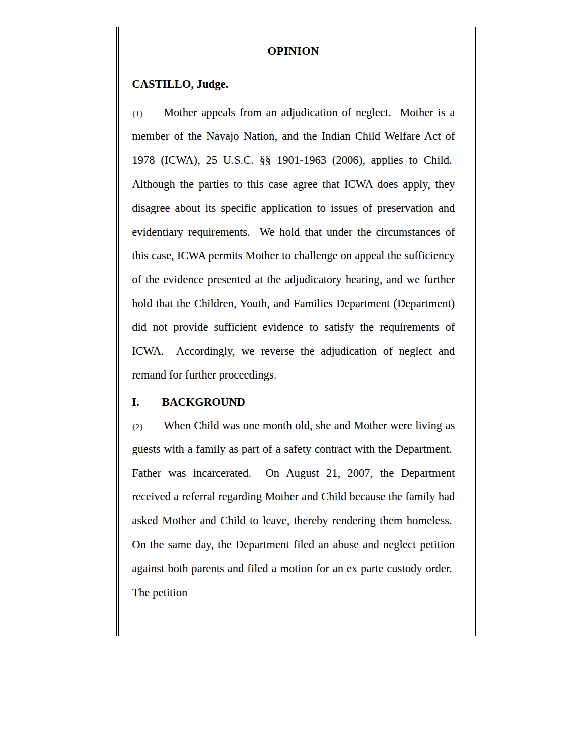OPINION
CASTILLO, Judge.
{1} Mother appeals from an adjudication of neglect. Mother is a member of the Navajo Nation, and the Indian Child Welfare Act of 1978 (ICWA), 25 U.S.C. §§ 1901-1963 (2006), applies to Child. Although the parties to this case agree that ICWA does apply, they disagree about its specific application to issues of preservation and evidentiary requirements. We hold that under the circumstances of this case, ICWA permits Mother to challenge on appeal the sufficiency of the evidence presented at the adjudicatory hearing, and we further hold that the Children, Youth, and Families Department (Department) did not provide sufficient evidence to satisfy the requirements of ICWA. Accordingly, we reverse the adjudication of neglect and remand for further proceedings.
I. BACKGROUND
{2} When Child was one month old, she and Mother were living as guests with a family as part of a safety contract with the Department. Father was incarcerated. On August 21, 2007, the Department received a referral regarding Mother and Child because the family had asked Mother and Child to leave, thereby rendering them homeless. On the same day, the Department filed an abuse and neglect petition against both parents and filed a motion for an ex parte custody order. The petition